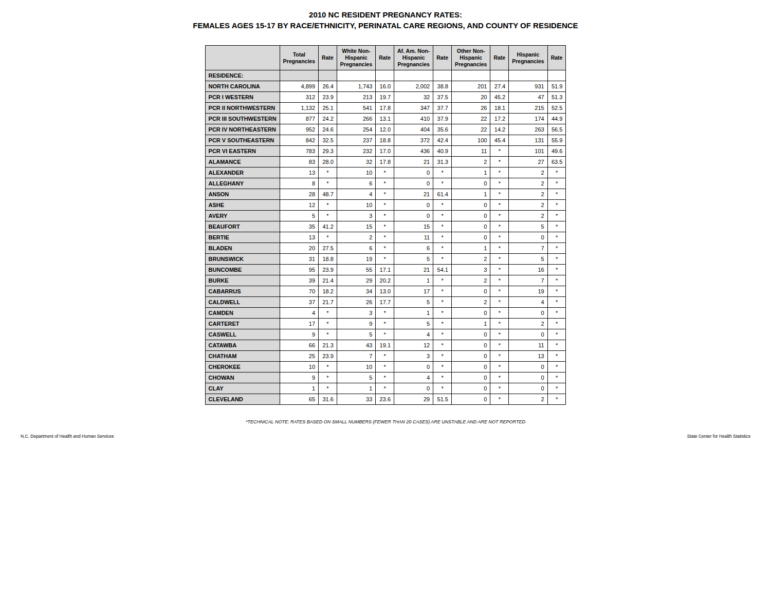2010 NC RESIDENT PREGNANCY RATES:
FEMALES AGES 15-17 BY RACE/ETHNICITY, PERINATAL CARE REGIONS, AND COUNTY OF RESIDENCE
| | Total Pregnancies | Rate | White Non- Hispanic Pregnancies | Rate | Af. Am. Non- Hispanic Pregnancies | Rate | Other Non- Hispanic Pregnancies | Rate | Hispanic Pregnancies | Rate |
| --- | --- | --- | --- | --- | --- | --- | --- | --- | --- | --- |
| RESIDENCE: | | | | | | | | | | |
| NORTH CAROLINA | 4,899 | 26.4 | 1,743 | 16.0 | 2,002 | 38.8 | 201 | 27.4 | 931 | 51.9 |
| PCR I WESTERN | 312 | 23.9 | 213 | 19.7 | 32 | 37.5 | 20 | 45.2 | 47 | 51.3 |
| PCR II NORTHWESTERN | 1,132 | 25.1 | 541 | 17.8 | 347 | 37.7 | 26 | 18.1 | 215 | 52.5 |
| PCR III SOUTHWESTERN | 877 | 24.2 | 266 | 13.1 | 410 | 37.9 | 22 | 17.2 | 174 | 44.9 |
| PCR IV NORTHEASTERN | 952 | 24.6 | 254 | 12.0 | 404 | 35.6 | 22 | 14.2 | 263 | 56.5 |
| PCR V SOUTHEASTERN | 842 | 32.5 | 237 | 18.8 | 372 | 42.4 | 100 | 45.4 | 131 | 55.9 |
| PCR VI EASTERN | 783 | 29.3 | 232 | 17.0 | 436 | 40.9 | 11 | * | 101 | 49.6 |
| ALAMANCE | 83 | 28.0 | 32 | 17.8 | 21 | 31.3 | 2 | * | 27 | 63.5 |
| ALEXANDER | 13 | * | 10 | * | 0 | * | 1 | * | 2 | * |
| ALLEGHANY | 8 | * | 6 | * | 0 | * | 0 | * | 2 | * |
| ANSON | 28 | 48.7 | 4 | * | 21 | 61.4 | 1 | * | 2 | * |
| ASHE | 12 | * | 10 | * | 0 | * | 0 | * | 2 | * |
| AVERY | 5 | * | 3 | * | 0 | * | 0 | * | 2 | * |
| BEAUFORT | 35 | 41.2 | 15 | * | 15 | * | 0 | * | 5 | * |
| BERTIE | 13 | * | 2 | * | 11 | * | 0 | * | 0 | * |
| BLADEN | 20 | 27.5 | 6 | * | 6 | * | 1 | * | 7 | * |
| BRUNSWICK | 31 | 18.8 | 19 | * | 5 | * | 2 | * | 5 | * |
| BUNCOMBE | 95 | 23.9 | 55 | 17.1 | 21 | 54.1 | 3 | * | 16 | * |
| BURKE | 39 | 21.4 | 29 | 20.2 | 1 | * | 2 | * | 7 | * |
| CABARRUS | 70 | 18.2 | 34 | 13.0 | 17 | * | 0 | * | 19 | * |
| CALDWELL | 37 | 21.7 | 26 | 17.7 | 5 | * | 2 | * | 4 | * |
| CAMDEN | 4 | * | 3 | * | 1 | * | 0 | * | 0 | * |
| CARTERET | 17 | * | 9 | * | 5 | * | 1 | * | 2 | * |
| CASWELL | 9 | * | 5 | * | 4 | * | 0 | * | 0 | * |
| CATAWBA | 66 | 21.3 | 43 | 19.1 | 12 | * | 0 | * | 11 | * |
| CHATHAM | 25 | 23.9 | 7 | * | 3 | * | 0 | * | 13 | * |
| CHEROKEE | 10 | * | 10 | * | 0 | * | 0 | * | 0 | * |
| CHOWAN | 9 | * | 5 | * | 4 | * | 0 | * | 0 | * |
| CLAY | 1 | * | 1 | * | 0 | * | 0 | * | 0 | * |
| CLEVELAND | 65 | 31.6 | 33 | 23.6 | 29 | 51.5 | 0 | * | 2 | * |
*TECHNICAL NOTE: RATES BASED ON SMALL NUMBERS (FEWER THAN 20 CASES) ARE UNSTABLE AND ARE NOT REPORTED
N.C. Department of Health and Human Services State Center for Health Statistics